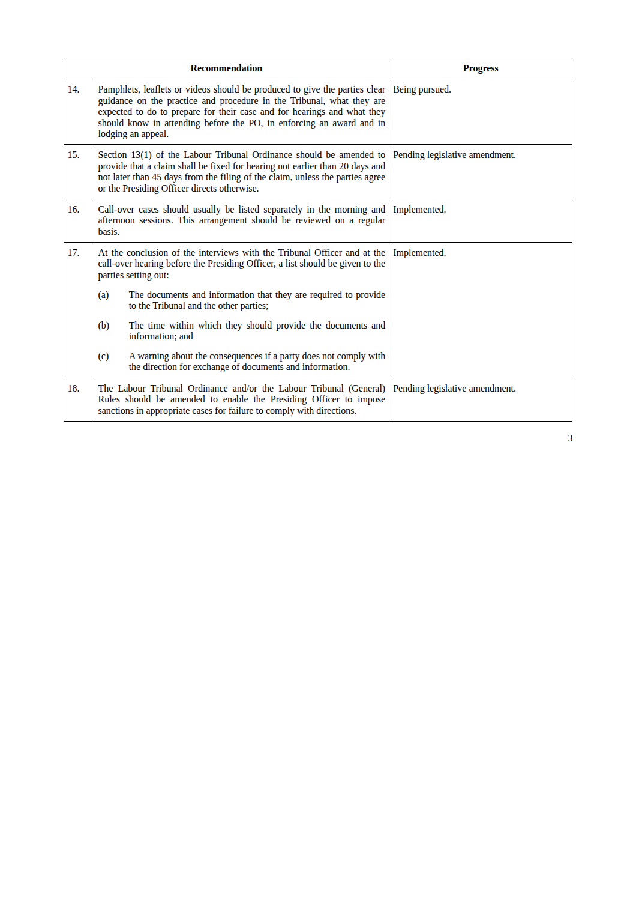| Recommendation | Progress |
| --- | --- |
| 14. | Pamphlets, leaflets or videos should be produced to give the parties clear guidance on the practice and procedure in the Tribunal, what they are expected to do to prepare for their case and for hearings and what they should know in attending before the PO, in enforcing an award and in lodging an appeal. | Being pursued. |
| 15. | Section 13(1) of the Labour Tribunal Ordinance should be amended to provide that a claim shall be fixed for hearing not earlier than 20 days and not later than 45 days from the filing of the claim, unless the parties agree or the Presiding Officer directs otherwise. | Pending legislative amendment. |
| 16. | Call-over cases should usually be listed separately in the morning and afternoon sessions. This arrangement should be reviewed on a regular basis. | Implemented. |
| 17. | At the conclusion of the interviews with the Tribunal Officer and at the call-over hearing before the Presiding Officer, a list should be given to the parties setting out: (a) The documents and information that they are required to provide to the Tribunal and the other parties; (b) The time within which they should provide the documents and information; and (c) A warning about the consequences if a party does not comply with the direction for exchange of documents and information. | Implemented. |
| 18. | The Labour Tribunal Ordinance and/or the Labour Tribunal (General) Rules should be amended to enable the Presiding Officer to impose sanctions in appropriate cases for failure to comply with directions. | Pending legislative amendment. |
3